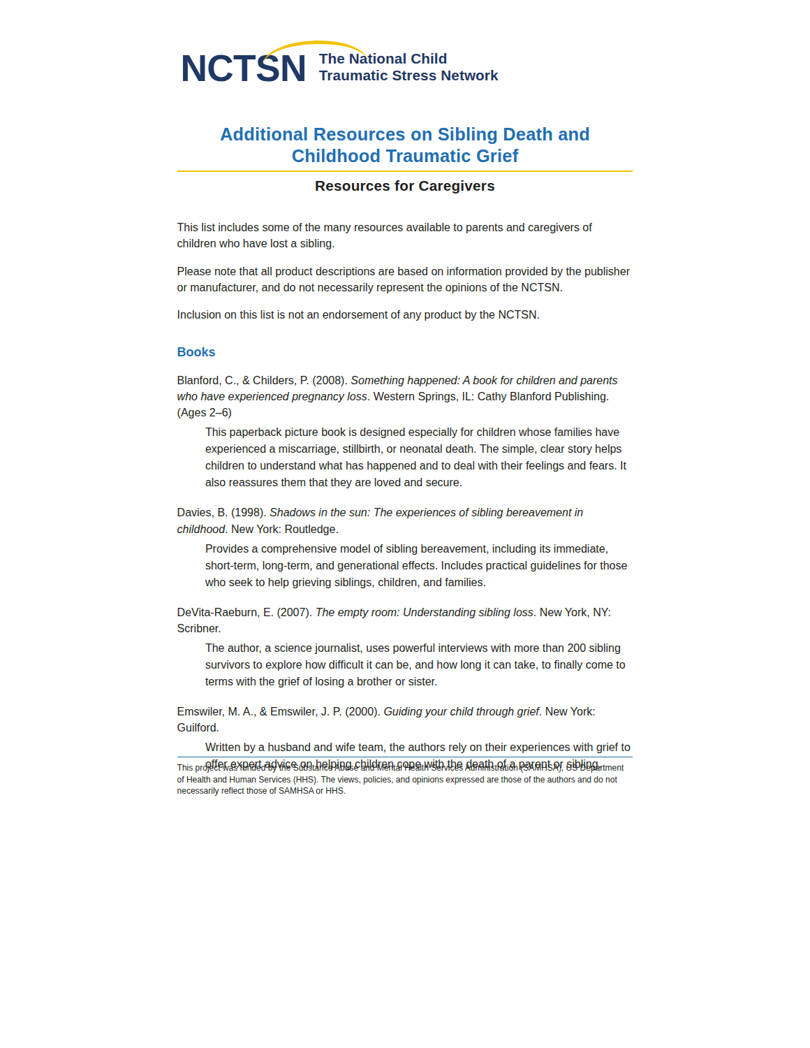NCTSN The National Child
Traumatic Stress Network
Additional Resources on Sibling Death and
Childhood Traumatic Grief
Resources for Caregivers
This list includes some of the many resources available to parents and caregivers of children who have lost a sibling.
Please note that all product descriptions are based on information provided by the publisher or manufacturer, and do not necessarily represent the opinions of the NCTSN.
Inclusion on this list is not an endorsement of any product by the NCTSN.
Books
Blanford, C., & Childers, P. (2008). Something happened: A book for children and parents who have experienced pregnancy loss. Western Springs, IL: Cathy Blanford Publishing. (Ages 2–6)
This paperback picture book is designed especially for children whose families have experienced a miscarriage, stillbirth, or neonatal death. The simple, clear story helps children to understand what has happened and to deal with their feelings and fears. It also reassures them that they are loved and secure.
Davies, B. (1998). Shadows in the sun: The experiences of sibling bereavement in childhood. New York: Routledge.
Provides a comprehensive model of sibling bereavement, including its immediate, short-term, long-term, and generational effects. Includes practical guidelines for those who seek to help grieving siblings, children, and families.
DeVita-Raeburn, E. (2007). The empty room: Understanding sibling loss. New York, NY: Scribner.
The author, a science journalist, uses powerful interviews with more than 200 sibling survivors to explore how difficult it can be, and how long it can take, to finally come to terms with the grief of losing a brother or sister.
Emswiler, M. A., & Emswiler, J. P. (2000). Guiding your child through grief. New York: Guilford.
Written by a husband and wife team, the authors rely on their experiences with grief to offer expert advice on helping children cope with the death of a parent or sibling.
This project was funded by the Substance Abuse and Mental Health Services Administration (SAMHSA), US Department of Health and Human Services (HHS). The views, policies, and opinions expressed are those of the authors and do not necessarily reflect those of SAMHSA or HHS.